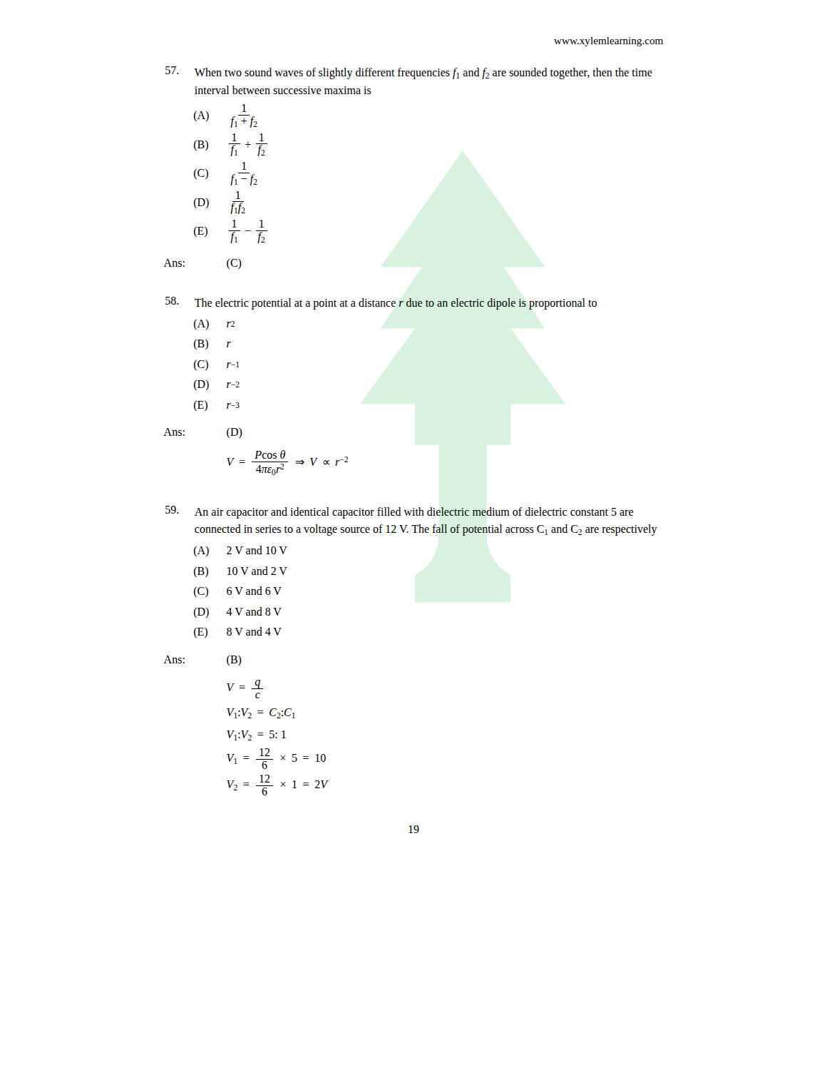www.xylemlearning.com
57.
When two sound waves of slightly different frequencies f1 and f2 are sounded together, then the time interval between successive maxima is
(A)
1 f1 + f2
(B)
1 f1 + 1 f2
(C)
1 f1 − f2
(D)
1 f1f2
(E)
1 f1 − 1 f2
Ans:
(C)
58.
The electric potential at a point at a distance r due to an electric dipole is proportional to
(A)
r2
(B)
r
(C)
r−1
(D)
r−2
(E)
r−3
Ans:
(D)
V = Pcos θ 4πε0r2 ⇒ V ∝ r−2
59.
An air capacitor and identical capacitor filled with dielectric medium of dielectric constant 5 are connected in series to a voltage source of 12 V. The fall of potential across C1 and C2 are respectively
(A)
2 V and 10 V
(B)
10 V and 2 V
(C)
6 V and 6 V
(D)
4 V and 8 V
(E)
8 V and 4 V
Ans:
(B)
V = qc
V1:V2 = C2:C1
V1:V2 = 5: 1
V1 = 126 × 5 = 10
V2 = 126 × 1 = 2V
19